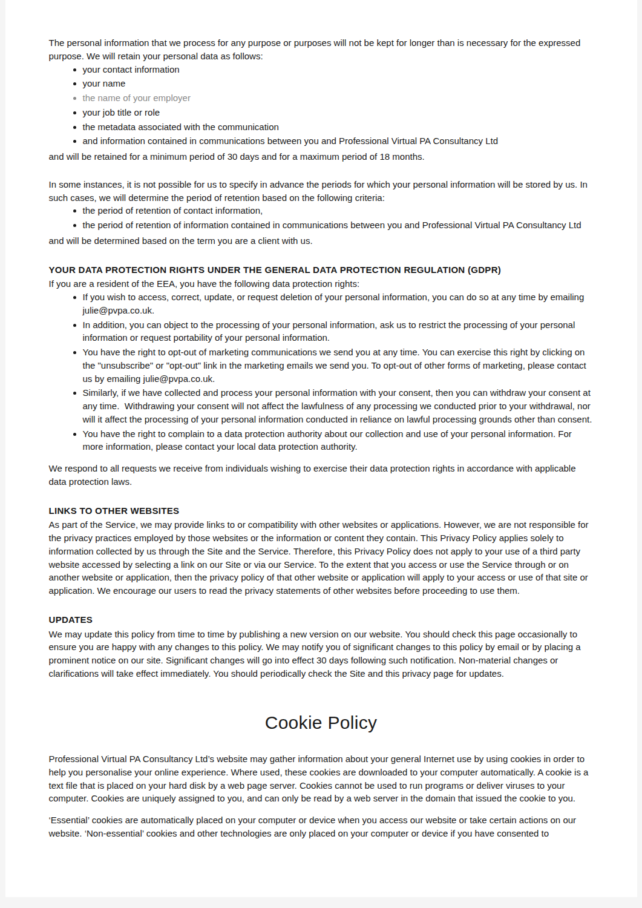The personal information that we process for any purpose or purposes will not be kept for longer than is necessary for the expressed purpose. We will retain your personal data as follows:
your contact information
your name
the name of your employer
your job title or role
the metadata associated with the communication
and information contained in communications between you and Professional Virtual PA Consultancy Ltd
and will be retained for a minimum period of 30 days and for a maximum period of 18 months.
In some instances, it is not possible for us to specify in advance the periods for which your personal information will be stored by us. In such cases, we will determine the period of retention based on the following criteria:
the period of retention of contact information,
the period of retention of information contained in communications between you and Professional Virtual PA Consultancy Ltd
and will be determined based on the term you are a client with us.
YOUR DATA PROTECTION RIGHTS UNDER THE GENERAL DATA PROTECTION REGULATION (GDPR)
If you are a resident of the EEA, you have the following data protection rights:
If you wish to access, correct, update, or request deletion of your personal information, you can do so at any time by emailing julie@pvpa.co.uk.
In addition, you can object to the processing of your personal information, ask us to restrict the processing of your personal information or request portability of your personal information.
You have the right to opt-out of marketing communications we send you at any time. You can exercise this right by clicking on the "unsubscribe" or "opt-out" link in the marketing emails we send you. To opt-out of other forms of marketing, please contact us by emailing julie@pvpa.co.uk.
Similarly, if we have collected and process your personal information with your consent, then you can withdraw your consent at any time. Withdrawing your consent will not affect the lawfulness of any processing we conducted prior to your withdrawal, nor will it affect the processing of your personal information conducted in reliance on lawful processing grounds other than consent.
You have the right to complain to a data protection authority about our collection and use of your personal information. For more information, please contact your local data protection authority.
We respond to all requests we receive from individuals wishing to exercise their data protection rights in accordance with applicable data protection laws.
LINKS TO OTHER WEBSITES
As part of the Service, we may provide links to or compatibility with other websites or applications. However, we are not responsible for the privacy practices employed by those websites or the information or content they contain. This Privacy Policy applies solely to information collected by us through the Site and the Service. Therefore, this Privacy Policy does not apply to your use of a third party website accessed by selecting a link on our Site or via our Service. To the extent that you access or use the Service through or on another website or application, then the privacy policy of that other website or application will apply to your access or use of that site or application. We encourage our users to read the privacy statements of other websites before proceeding to use them.
UPDATES
We may update this policy from time to time by publishing a new version on our website. You should check this page occasionally to ensure you are happy with any changes to this policy. We may notify you of significant changes to this policy by email or by placing a prominent notice on our site. Significant changes will go into effect 30 days following such notification. Non-material changes or clarifications will take effect immediately. You should periodically check the Site and this privacy page for updates.
Cookie Policy
Professional Virtual PA Consultancy Ltd’s website may gather information about your general Internet use by using cookies in order to help you personalise your online experience. Where used, these cookies are downloaded to your computer automatically. A cookie is a text file that is placed on your hard disk by a web page server. Cookies cannot be used to run programs or deliver viruses to your computer. Cookies are uniquely assigned to you, and can only be read by a web server in the domain that issued the cookie to you.
‘Essential’ cookies are automatically placed on your computer or device when you access our website or take certain actions on our website. ‘Non-essential’ cookies and other technologies are only placed on your computer or device if you have consented to